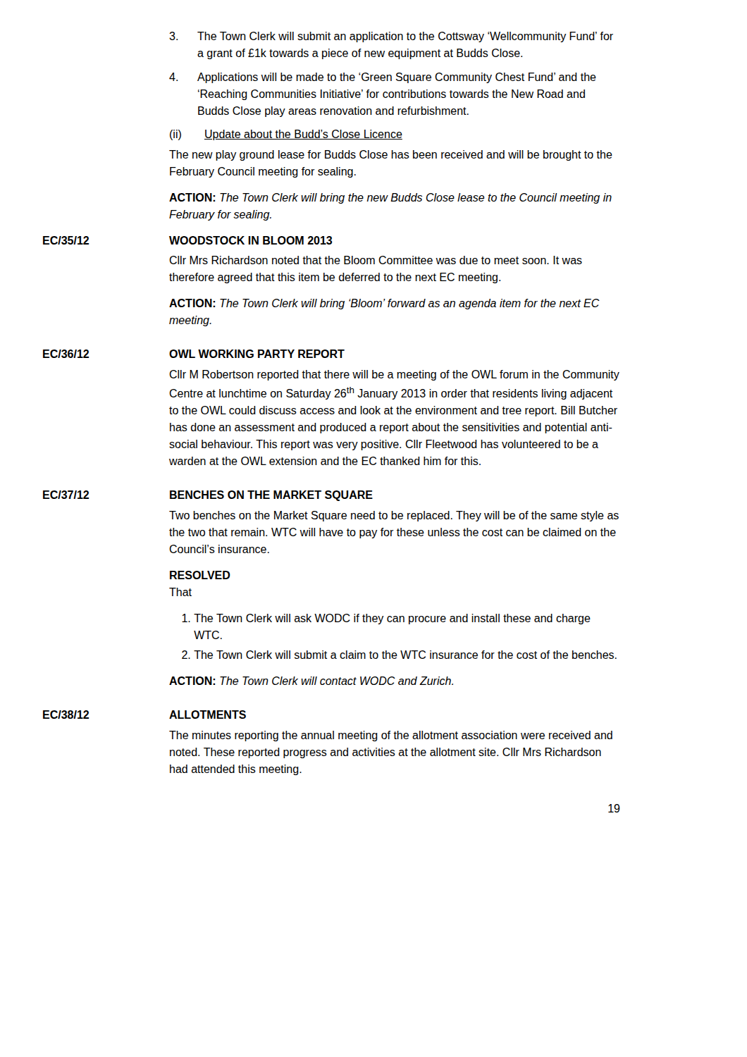3. The Town Clerk will submit an application to the Cottsway ‘Wellcommunity Fund’ for a grant of £1k towards a piece of new equipment at Budds Close.
4. Applications will be made to the ‘Green Square Community Chest Fund’ and the ‘Reaching Communities Initiative’ for contributions towards the New Road and Budds Close play areas renovation and refurbishment.
(ii) Update about the Budd’s Close Licence
The new play ground lease for Budds Close has been received and will be brought to the February Council meeting for sealing.
ACTION: The Town Clerk will bring the new Budds Close lease to the Council meeting in February for sealing.
EC/35/12
WOODSTOCK IN BLOOM 2013
Cllr Mrs Richardson noted that the Bloom Committee was due to meet soon. It was therefore agreed that this item be deferred to the next EC meeting.
ACTION: The Town Clerk will bring ‘Bloom’ forward as an agenda item for the next EC meeting.
EC/36/12
OWL WORKING PARTY REPORT
Cllr M Robertson reported that there will be a meeting of the OWL forum in the Community Centre at lunchtime on Saturday 26th January 2013 in order that residents living adjacent to the OWL could discuss access and look at the environment and tree report. Bill Butcher has done an assessment and produced a report about the sensitivities and potential anti-social behaviour. This report was very positive. Cllr Fleetwood has volunteered to be a warden at the OWL extension and the EC thanked him for this.
EC/37/12
BENCHES ON THE MARKET SQUARE
Two benches on the Market Square need to be replaced. They will be of the same style as the two that remain. WTC will have to pay for these unless the cost can be claimed on the Council’s insurance.
RESOLVED
That
The Town Clerk will ask WODC if they can procure and install these and charge WTC.
The Town Clerk will submit a claim to the WTC insurance for the cost of the benches.
ACTION: The Town Clerk will contact WODC and Zurich.
EC/38/12
ALLOTMENTS
The minutes reporting the annual meeting of the allotment association were received and noted. These reported progress and activities at the allotment site. Cllr Mrs Richardson had attended this meeting.
19